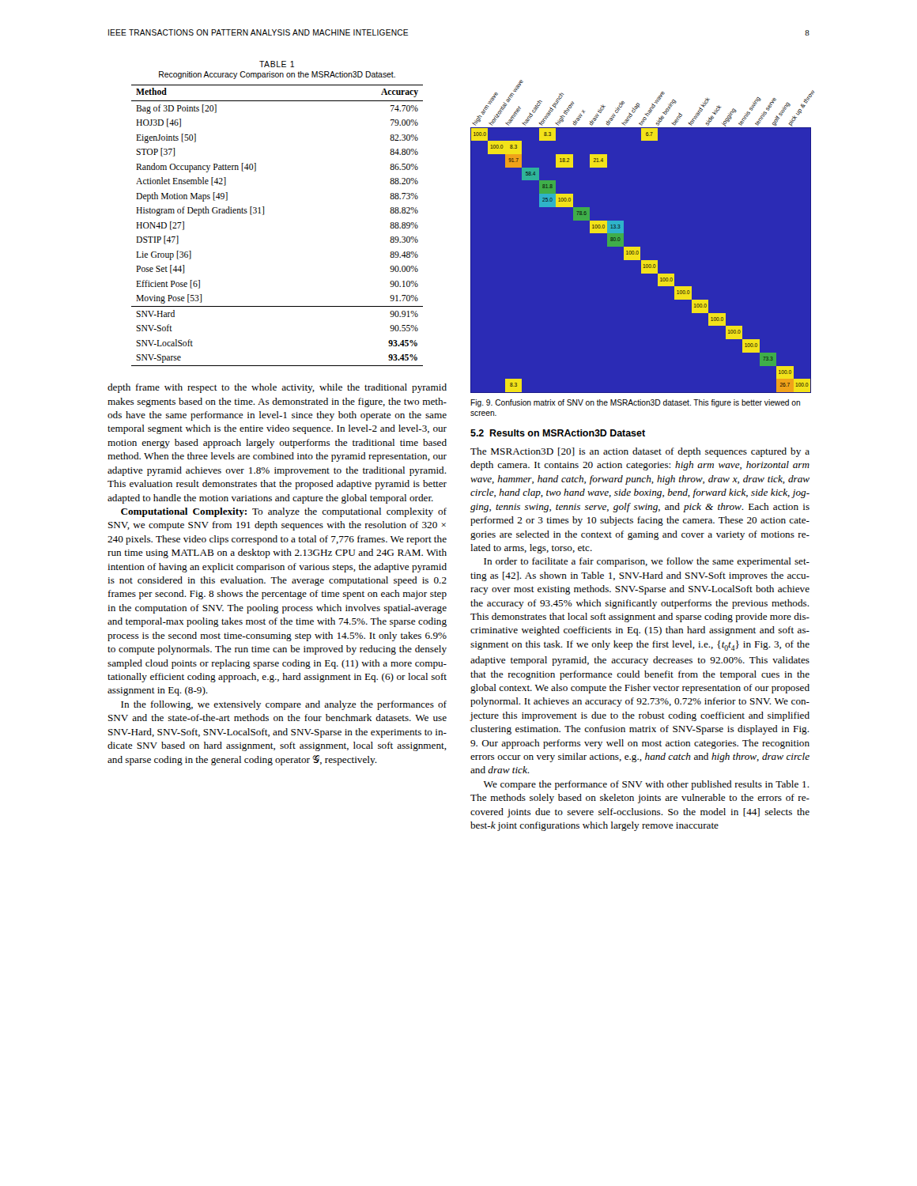IEEE Transactions on Pattern Analysis and Machine Inteligence
8
TABLE 1
Recognition Accuracy Comparison on the MSRAction3D Dataset.
| Method | Accuracy |
| --- | --- |
| Bag of 3D Points [20] | 74.70% |
| HOJ3D [46] | 79.00% |
| EigenJoints [50] | 82.30% |
| STOP [37] | 84.80% |
| Random Occupancy Pattern [40] | 86.50% |
| Actionlet Ensemble [42] | 88.20% |
| Depth Motion Maps [49] | 88.73% |
| Histogram of Depth Gradients [31] | 88.82% |
| HON4D [27] | 88.89% |
| DSTIP [47] | 89.30% |
| Lie Group [36] | 89.48% |
| Pose Set [44] | 90.00% |
| Efficient Pose [6] | 90.10% |
| Moving Pose [53] | 91.70% |
| SNV-Hard | 90.91% |
| SNV-Soft | 90.55% |
| SNV-LocalSoft | 93.45% |
| SNV-Sparse | 93.45% |
depth frame with respect to the whole activity, while the traditional pyramid makes segments based on the time. As demonstrated in the figure, the two methods have the same performance in level-1 since they both operate on the same temporal segment which is the entire video sequence. In level-2 and level-3, our motion energy based approach largely outperforms the traditional time based method. When the three levels are combined into the pyramid representation, our adaptive pyramid achieves over 1.8% improvement to the traditional pyramid. This evaluation result demonstrates that the proposed adaptive pyramid is better adapted to handle the motion variations and capture the global temporal order.
Computational Complexity: To analyze the computational complexity of SNV, we compute SNV from 191 depth sequences with the resolution of 320 × 240 pixels. These video clips correspond to a total of 7,776 frames. We report the run time using MATLAB on a desktop with 2.13GHz CPU and 24G RAM. With intention of having an explicit comparison of various steps, the adaptive pyramid is not considered in this evaluation. The average computational speed is 0.2 frames per second. Fig. 8 shows the percentage of time spent on each major step in the computation of SNV. The pooling process which involves spatial-average and temporal-max pooling takes most of the time with 74.5%. The sparse coding process is the second most time-consuming step with 14.5%. It only takes 6.9% to compute polynormals. The run time can be improved by reducing the densely sampled cloud points or replacing sparse coding in Eq. (11) with a more computationally efficient coding approach, e.g., hard assignment in Eq. (6) or local soft assignment in Eq. (8-9).
In the following, we extensively compare and analyze the performances of SNV and the state-of-the-art methods on the four benchmark datasets. We use SNV-Hard, SNV-Soft, SNV-LocalSoft, and SNV-Sparse in the experiments to indicate SNV based on hard assignment, soft assignment, local soft assignment, and sparse coding in the general coding operator 𝒢, respectively.
high arm wave horizontal arm wave hammer hand catch forward punch high throw draw x draw tick draw circle hand clap two hand wave side boxing bend forward kick side kick jogging tennis swing tennis serve golf swing pick up & throw
100.0
8.3
6.7
100.0
8.3
91.7
18.2
21.4
58.4
81.8
25.0
100.0
78.6
100.0
13.3
80.0
100.0
100.0
100.0
100.0
100.0
100.0
100.0
100.0
73.3
100.0
8.3
26.7
100.0
Fig. 9. Confusion matrix of SNV on the MSRAction3D dataset. This figure is better viewed on screen.
5.2 Results on MSRAction3D Dataset
The MSRAction3D [20] is an action dataset of depth sequences captured by a depth camera. It contains 20 action categories: high arm wave, horizontal arm wave, hammer, hand catch, forward punch, high throw, draw x, draw tick, draw circle, hand clap, two hand wave, side boxing, bend, forward kick, side kick, jogging, tennis swing, tennis serve, golf swing, and pick & throw. Each action is performed 2 or 3 times by 10 subjects facing the camera. These 20 action categories are selected in the context of gaming and cover a variety of motions related to arms, legs, torso, etc.
In order to facilitate a fair comparison, we follow the same experimental setting as [42]. As shown in Table 1, SNV-Hard and SNV-Soft improves the accuracy over most existing methods. SNV-Sparse and SNV-LocalSoft both achieve the accuracy of 93.45% which significantly outperforms the previous methods. This demonstrates that local soft assignment and sparse coding provide more discriminative weighted coefficients in Eq. (15) than hard assignment and soft assignment on this task. If we only keep the first level, i.e., {t0t4} in Fig. 3, of the adaptive temporal pyramid, the accuracy decreases to 92.00%. This validates that the recognition performance could benefit from the temporal cues in the global context. We also compute the Fisher vector representation of our proposed polynormal. It achieves an accuracy of 92.73%, 0.72% inferior to SNV. We conjecture this improvement is due to the robust coding coefficient and simplified clustering estimation. The confusion matrix of SNV-Sparse is displayed in Fig. 9. Our approach performs very well on most action categories. The recognition errors occur on very similar actions, e.g., hand catch and high throw, draw circle and draw tick.
We compare the performance of SNV with other published results in Table 1. The methods solely based on skeleton joints are vulnerable to the errors of recovered joints due to severe self-occlusions. So the model in [44] selects the best-k joint configurations which largely remove inaccurate